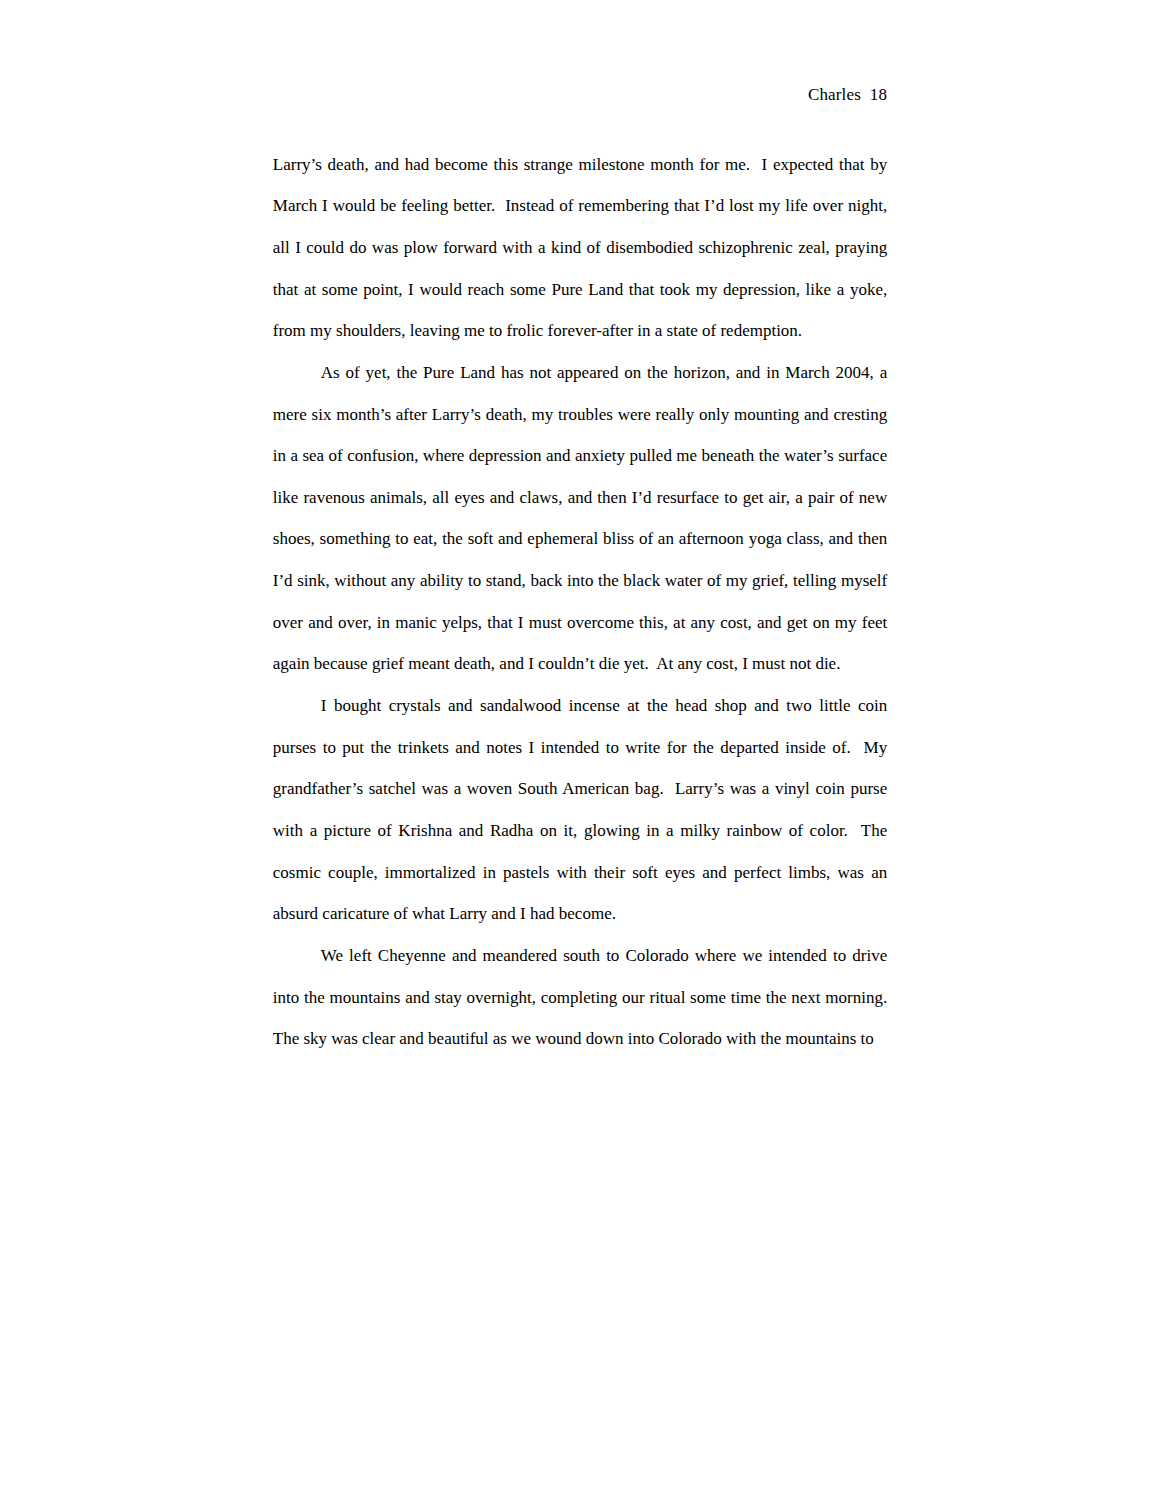Charles 18
Larry’s death, and had become this strange milestone month for me. I expected that by March I would be feeling better. Instead of remembering that I’d lost my life over night, all I could do was plow forward with a kind of disembodied schizophrenic zeal, praying that at some point, I would reach some Pure Land that took my depression, like a yoke, from my shoulders, leaving me to frolic forever-after in a state of redemption.
As of yet, the Pure Land has not appeared on the horizon, and in March 2004, a mere six month’s after Larry’s death, my troubles were really only mounting and cresting in a sea of confusion, where depression and anxiety pulled me beneath the water’s surface like ravenous animals, all eyes and claws, and then I’d resurface to get air, a pair of new shoes, something to eat, the soft and ephemeral bliss of an afternoon yoga class, and then I’d sink, without any ability to stand, back into the black water of my grief, telling myself over and over, in manic yelps, that I must overcome this, at any cost, and get on my feet again because grief meant death, and I couldn’t die yet. At any cost, I must not die.
I bought crystals and sandalwood incense at the head shop and two little coin purses to put the trinkets and notes I intended to write for the departed inside of. My grandfather’s satchel was a woven South American bag. Larry’s was a vinyl coin purse with a picture of Krishna and Radha on it, glowing in a milky rainbow of color. The cosmic couple, immortalized in pastels with their soft eyes and perfect limbs, was an absurd caricature of what Larry and I had become.
We left Cheyenne and meandered south to Colorado where we intended to drive into the mountains and stay overnight, completing our ritual some time the next morning. The sky was clear and beautiful as we wound down into Colorado with the mountains to